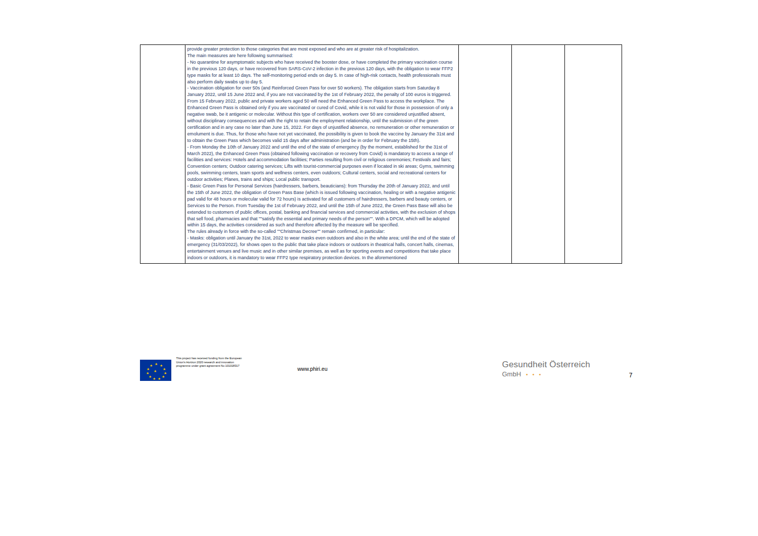| | provide greater protection to those categories that are most exposed and who are at greater risk of hospitalization. The main measures are here following summarised: - No quarantine for asymptomatic subjects who have received the booster dose, or have completed the primary vaccination course in the previous 120 days, or have recovered from SARS-CoV-2 infection in the previous 120 days, with the obligation to wear FFP2 type masks for at least 10 days. The self-monitoring period ends on day 5. In case of high-risk contacts, health professionals must also perform daily swabs up to day 5. - Vaccination obligation for over 50s (and Reinforced Green Pass for over 50 workers). The obligation starts from Saturday 8 January 2022, until 15 June 2022 and, if you are not vaccinated by the 1st of February 2022, the penalty of 100 euros is triggered. From 15 February 2022, public and private workers aged 50 will need the Enhanced Green Pass to access the workplace. The Enhanced Green Pass is obtained only if you are vaccinated or cured of Covid, while it is not valid for those in possession of only a negative swab, be it antigenic or molecular. Without this type of certification, workers over 50 are considered unjustified absent, without disciplinary consequences and with the right to retain the employment relationship, until the submission of the green certification and in any case no later than June 15, 2022. For days of unjustified absence, no remuneration or other remuneration or emolument is due. Thus, for those who have not yet vaccinated, the possibility is given to book the vaccine by January the 31st and to obtain the Green Pass which becomes valid 15 days after administration (and be in order for February the 15th). - From Monday the 10th of January 2022 and until the end of the state of emergency (by the moment, established for the 31st of March 2022), the Enhanced Green Pass (obtained following vaccination or recovery from Covid) is mandatory to access a range of facilities and services: Hotels and accommodation facilities; Parties resulting from civil or religious ceremonies; Festivals and fairs; Convention centers; Outdoor catering services; Lifts with tourist-commercial purposes even if located in ski areas; Gyms, swimming pools, swimming centers, team sports and wellness centers, even outdoors; Cultural centers, social and recreational centers for outdoor activities; Planes, trains and ships; Local public transport. - Basic Green Pass for Personal Services (hairdressers, barbers, beauticians): from Thursday the 20th of January 2022, and until the 15th of June 2022, the obligation of Green Pass Base (which is issued following vaccination, healing or with a negative antigenic pad valid for 48 hours or molecular valid for 72 hours) is activated for all customers of hairdressers, barbers and beauty centers, or Services to the Person. From Tuesday the 1st of February 2022, and until the 15th of June 2022, the Green Pass Base will also be extended to customers of public offices, postal, banking and financial services and commercial activities, with the exclusion of shops that sell food, pharmacies and that ""satisfy the essential and primary needs of the person"". With a DPCM, which will be adopted within 15 days, the activities considered as such and therefore affected by the measure will be specified. The rules already in force with the so-called ""Christmas Decree"" remain confirmed, in particular: - Masks: obligation until January the 31st, 2022 to wear masks even outdoors and also in the white area; until the end of the state of emergency (31/03/2022), for shows open to the public that take place indoors or outdoors in theatrical halls, concert halls, cinemas, entertainment venues and live music and in other similar premises, as well as for sporting events and competitions that take place indoors or outdoors, it is mandatory to wear FFP2 type respiratory protection devices. In the aforementioned | | | |
★ ★ ★ ★ ★ ★ ★ ★ ★ ★ ★ ★
This project has received funding from the European Union's Horizon 2020 research and innovation programme under grant agreement No 101018317
www.phiri.eu
Gesundheit Österreich
GmbH • • •
7